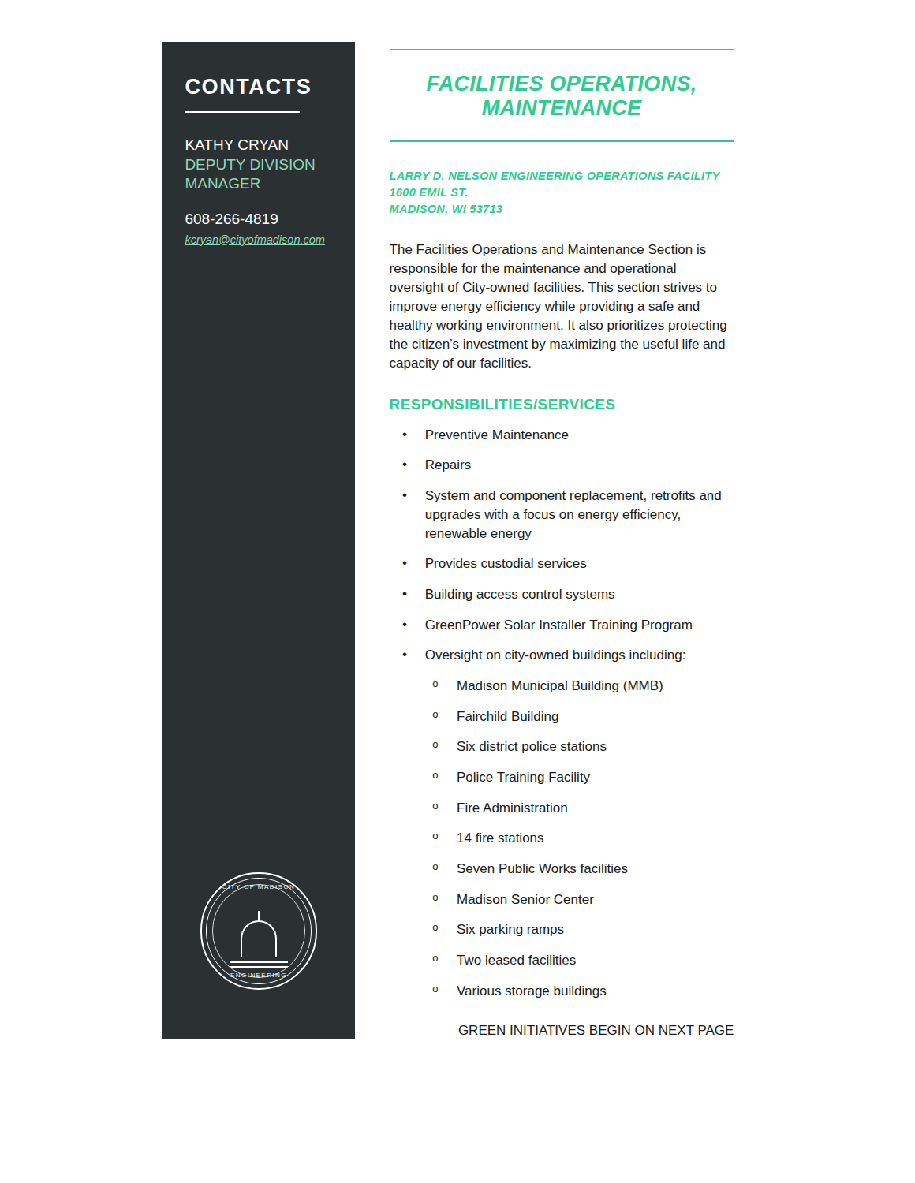CONTACTS
KATHY CRYAN
DEPUTY DIVISION MANAGER
608-266-4819
kcryan@cityofmadison.com
CITY OF MADISON
ENGINEERING
FACILITIES OPERATIONS, MAINTENANCE
LARRY D. NELSON ENGINEERING OPERATIONS FACILITY
1600 EMIL ST.
MADISON, WI 53713
The Facilities Operations and Maintenance Section is responsible for the maintenance and operational oversight of City-owned facilities. This section strives to improve energy efficiency while providing a safe and healthy working environment. It also prioritizes protecting the citizen’s investment by maximizing the useful life and capacity of our facilities.
RESPONSIBILITIES/SERVICES
Preventive Maintenance
Repairs
System and component replacement, retrofits and upgrades with a focus on energy efficiency, renewable energy
Provides custodial services
Building access control systems
GreenPower Solar Installer Training Program
Oversight on city-owned buildings including:
Madison Municipal Building (MMB)
Fairchild Building
Six district police stations
Police Training Facility
Fire Administration
14 fire stations
Seven Public Works facilities
Madison Senior Center
Six parking ramps
Two leased facilities
Various storage buildings
GREEN INITIATIVES BEGIN ON NEXT PAGE